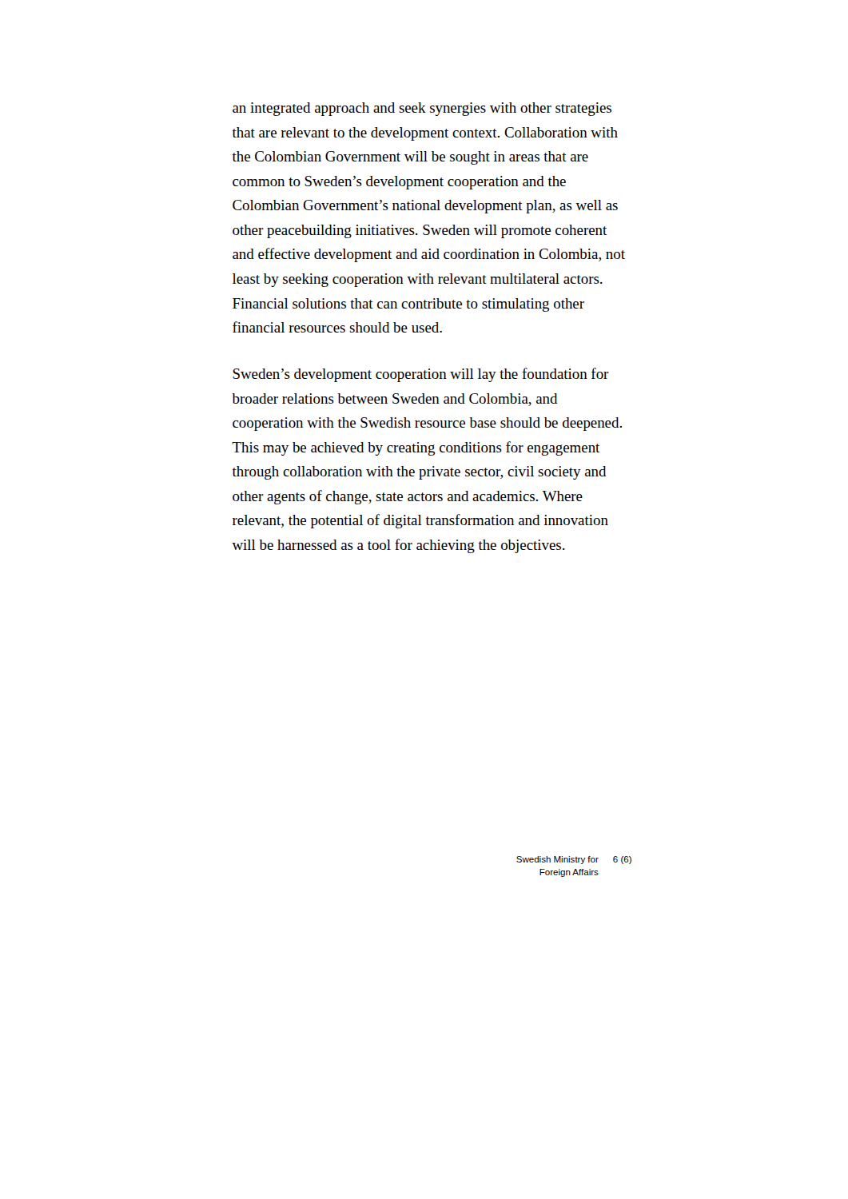an integrated approach and seek synergies with other strategies that are relevant to the development context. Collaboration with the Colombian Government will be sought in areas that are common to Sweden’s development cooperation and the Colombian Government’s national development plan, as well as other peacebuilding initiatives. Sweden will promote coherent and effective development and aid coordination in Colombia, not least by seeking cooperation with relevant multilateral actors. Financial solutions that can contribute to stimulating other financial resources should be used.
Sweden’s development cooperation will lay the foundation for broader relations between Sweden and Colombia, and cooperation with the Swedish resource base should be deepened. This may be achieved by creating conditions for engagement through collaboration with the private sector, civil society and other agents of change, state actors and academics. Where relevant, the potential of digital transformation and innovation will be harnessed as a tool for achieving the objectives.
Swedish Ministry for
Foreign Affairs
6 (6)